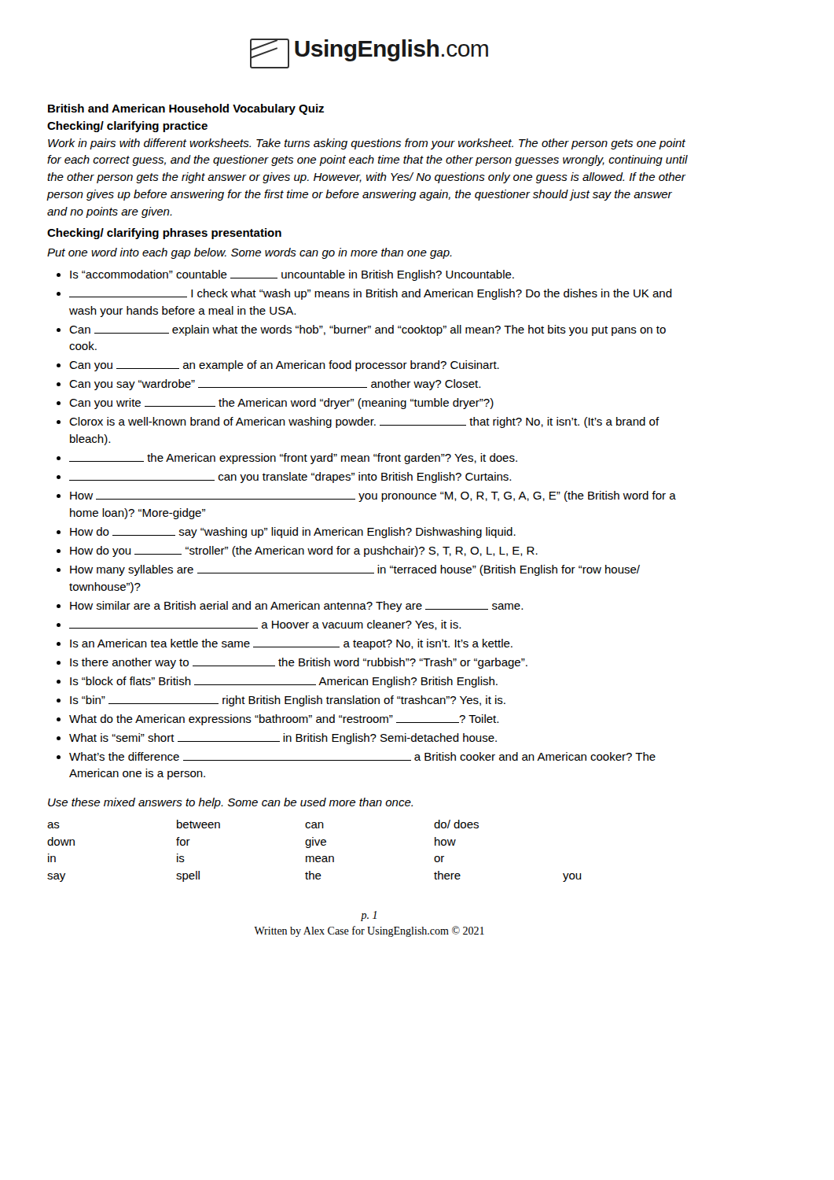Using English.com
British and American Household Vocabulary Quiz
Checking/ clarifying practice
Work in pairs with different worksheets. Take turns asking questions from your worksheet. The other person gets one point for each correct guess, and the questioner gets one point each time that the other person guesses wrongly, continuing until the other person gets the right answer or gives up. However, with Yes/ No questions only one guess is allowed. If the other person gives up before answering for the first time or before answering again, the questioner should just say the answer and no points are given.
Checking/ clarifying phrases presentation
Put one word into each gap below. Some words can go in more than one gap.
Is “accommodation” countable uncountable in British English? Uncountable.
I check what “wash up” means in British and American English? Do the dishes in the UK and wash your hands before a meal in the USA.
Can explain what the words “hob”, “burner” and “cooktop” all mean? The hot bits you put pans on to cook.
Can you an example of an American food processor brand? Cuisinart.
Can you say “wardrobe” another way? Closet.
Can you write the American word “dryer” (meaning “tumble dryer”?)
Clorox is a well-known brand of American washing powder. that right? No, it isn’t. (It’s a brand of bleach).
the American expression “front yard” mean “front garden”? Yes, it does.
can you translate “drapes” into British English? Curtains.
How you pronounce “M, O, R, T, G, A, G, E” (the British word for a home loan)? “More-gidge”
How do say “washing up” liquid in American English? Dishwashing liquid.
How do you “stroller” (the American word for a pushchair)? S, T, R, O, L, L, E, R.
How many syllables are in “terraced house” (British English for “row house/ townhouse”)?
How similar are a British aerial and an American antenna? They are same.
a Hoover a vacuum cleaner? Yes, it is.
Is an American tea kettle the same a teapot? No, it isn’t. It’s a kettle.
Is there another way to the British word “rubbish”? “Trash” or “garbage”.
Is “block of flats” British American English? British English.
Is “bin” right British English translation of “trashcan”? Yes, it is.
What do the American expressions “bathroom” and “restroom” ? Toilet.
What is “semi” short in British English? Semi-detached house.
What’s the difference a British cooker and an American cooker? The American one is a person.
Use these mixed answers to help. Some can be used more than once.
| as | between | can | do/ does | |
| down | for | give | how | |
| in | is | mean | or | |
| say | spell | the | there | you |
p. 1
Written by Alex Case for UsingEnglish.com © 2021